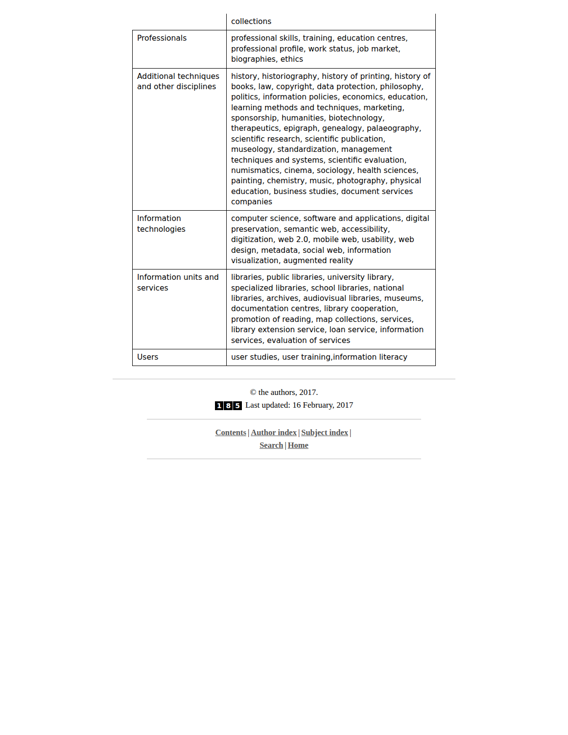| | collections |
| Professionals | professional skills, training, education centres, professional profile, work status, job market, biographies, ethics |
| Additional techniques and other disciplines | history, historiography, history of printing, history of books, law, copyright, data protection, philosophy, politics, information policies, economics, education, learning methods and techniques, marketing, sponsorship, humanities, biotechnology, therapeutics, epigraph, genealogy, palaeography, scientific research, scientific publication, museology, standardization, management techniques and systems, scientific evaluation, numismatics, cinema, sociology, health sciences, painting, chemistry, music, photography, physical education, business studies, document services companies |
| Information technologies | computer science, software and applications, digital preservation, semantic web, accessibility, digitization, web 2.0, mobile web, usability, web design, metadata, social web, information visualization, augmented reality |
| Information units and services | libraries, public libraries, university library, specialized libraries, school libraries, national libraries, archives, audiovisual libraries, museums, documentation centres, library cooperation, promotion of reading, map collections, services, library extension service, loan service, information services, evaluation of services |
| Users | user studies, user training,information literacy |
© the authors, 2017.
185 Last updated: 16 February, 2017
Contents|Author index|Subject index|
Search|Home